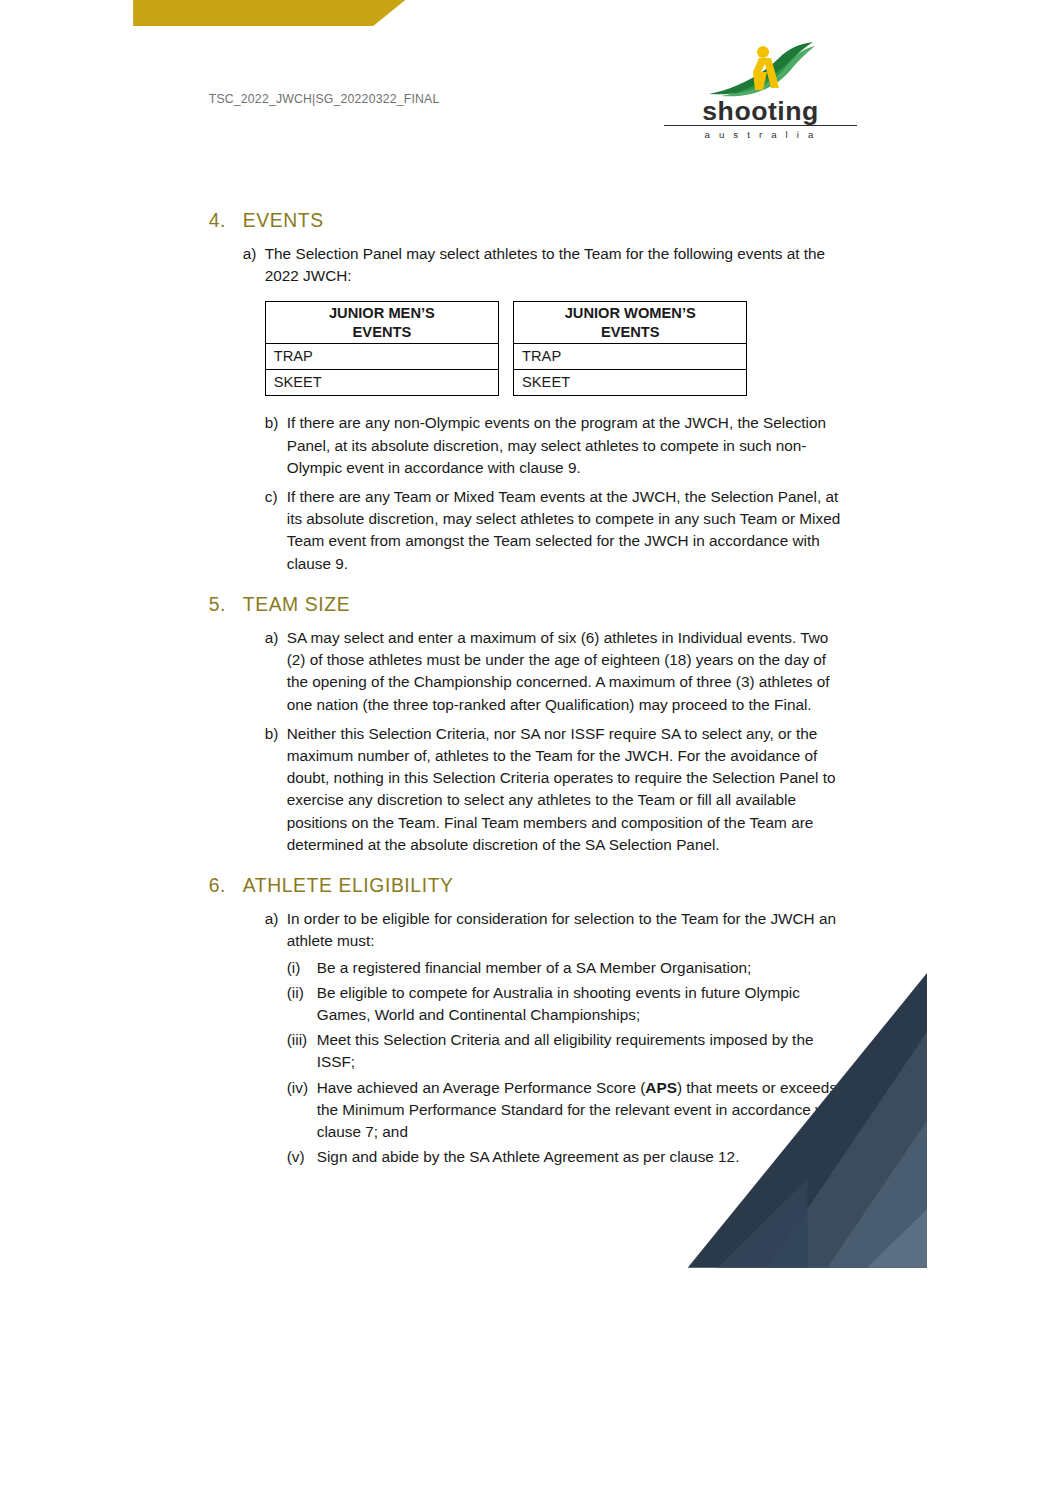shooting
a u s t r a l i a
TSC_2022_JWCH|SG_20220322_FINAL
4. EVENTS
a) The Selection Panel may select athletes to the Team for the following events at the 2022 JWCH:
| JUNIOR MEN’S EVENTS |
| --- |
| TRAP |
| SKEET |
| JUNIOR WOMEN’S EVENTS |
| --- |
| TRAP |
| SKEET |
b) If there are any non-Olympic events on the program at the JWCH, the Selection Panel, at its absolute discretion, may select athletes to compete in such non-Olympic event in accordance with clause 9.
c) If there are any Team or Mixed Team events at the JWCH, the Selection Panel, at its absolute discretion, may select athletes to compete in any such Team or Mixed Team event from amongst the Team selected for the JWCH in accordance with clause 9.
5. TEAM SIZE
a) SA may select and enter a maximum of six (6) athletes in Individual events. Two (2) of those athletes must be under the age of eighteen (18) years on the day of the opening of the Championship concerned. A maximum of three (3) athletes of one nation (the three top-ranked after Qualification) may proceed to the Final.
b) Neither this Selection Criteria, nor SA nor ISSF require SA to select any, or the maximum number of, athletes to the Team for the JWCH. For the avoidance of doubt, nothing in this Selection Criteria operates to require the Selection Panel to exercise any discretion to select any athletes to the Team or fill all available positions on the Team. Final Team members and composition of the Team are determined at the absolute discretion of the SA Selection Panel.
6. ATHLETE ELIGIBILITY
a) In order to be eligible for consideration for selection to the Team for the JWCH an athlete must:
(i) Be a registered financial member of a SA Member Organisation;
(ii) Be eligible to compete for Australia in shooting events in future Olympic Games, World and Continental Championships;
(iii) Meet this Selection Criteria and all eligibility requirements imposed by the ISSF;
(iv) Have achieved an Average Performance Score (APS) that meets or exceeds the Minimum Performance Standard for the relevant event in accordance with clause 7; and
(v) Sign and abide by the SA Athlete Agreement as per clause 12.